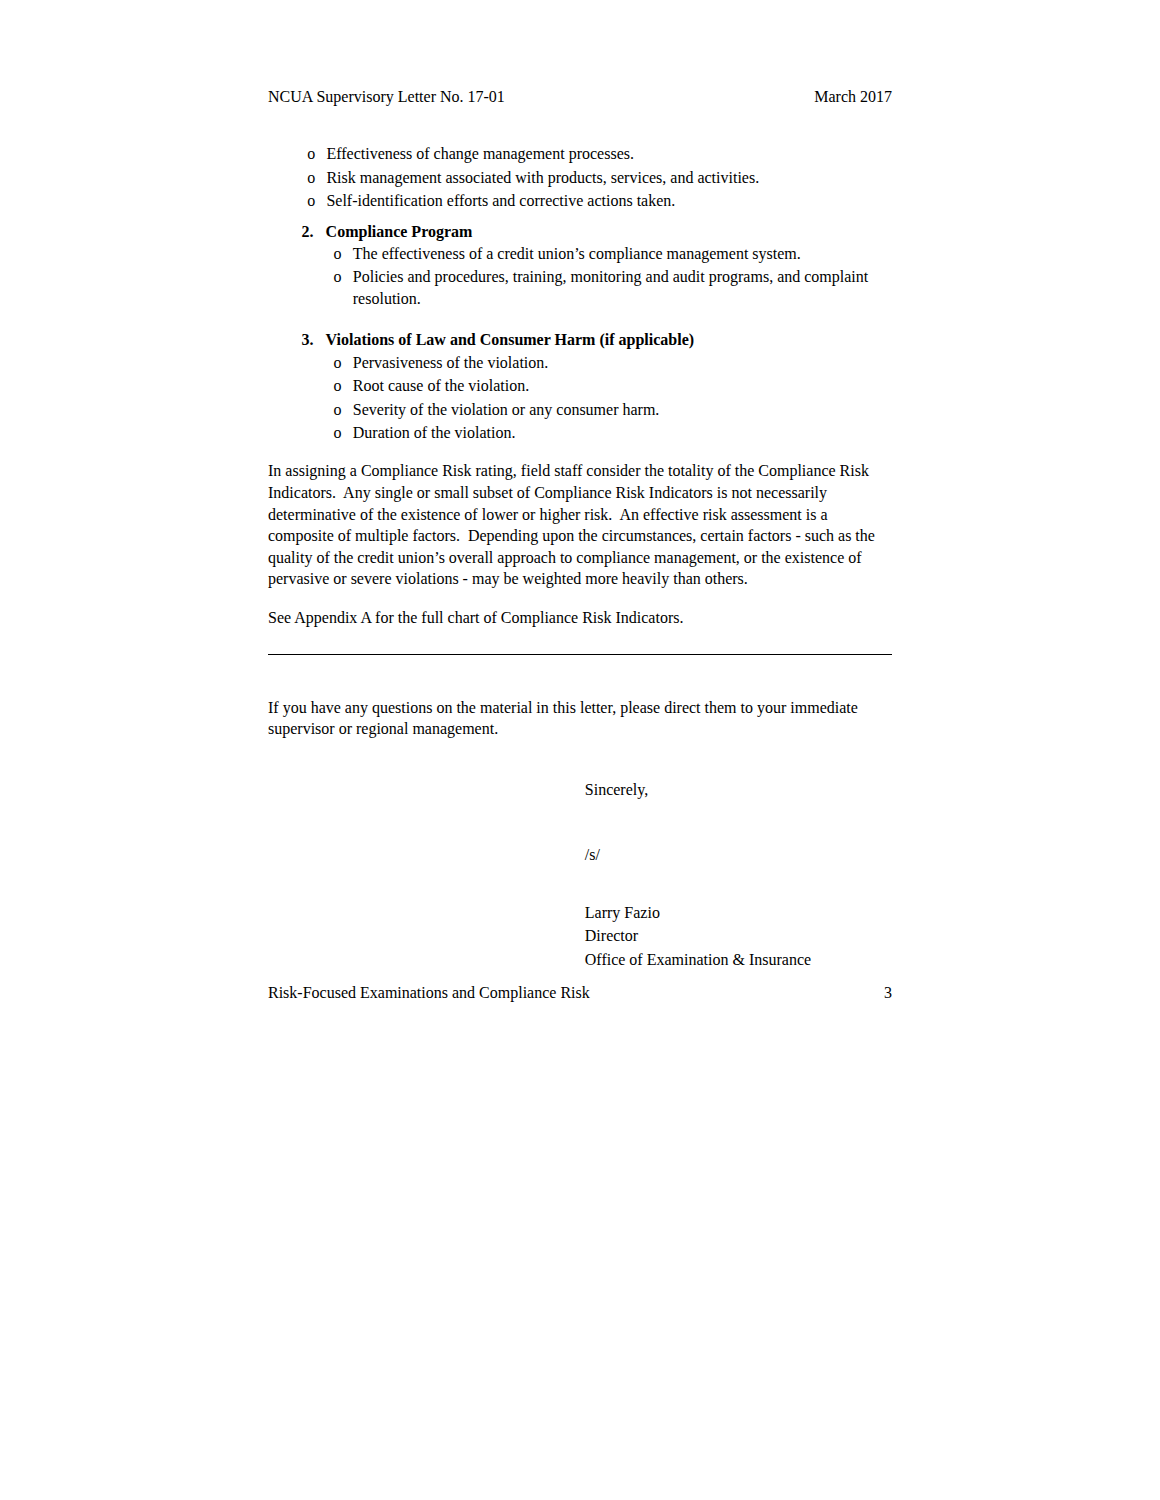NCUA Supervisory Letter No. 17-01
March 2017
Effectiveness of change management processes.
Risk management associated with products, services, and activities.
Self-identification efforts and corrective actions taken.
2. Compliance Program
The effectiveness of a credit union’s compliance management system.
Policies and procedures, training, monitoring and audit programs, and complaint resolution.
3. Violations of Law and Consumer Harm (if applicable)
Pervasiveness of the violation.
Root cause of the violation.
Severity of the violation or any consumer harm.
Duration of the violation.
In assigning a Compliance Risk rating, field staff consider the totality of the Compliance Risk Indicators. Any single or small subset of Compliance Risk Indicators is not necessarily determinative of the existence of lower or higher risk. An effective risk assessment is a composite of multiple factors. Depending upon the circumstances, certain factors - such as the quality of the credit union’s overall approach to compliance management, or the existence of pervasive or severe violations - may be weighted more heavily than others.
See Appendix A for the full chart of Compliance Risk Indicators.
If you have any questions on the material in this letter, please direct them to your immediate supervisor or regional management.
Sincerely,
/s/
Larry Fazio
Director
Office of Examination & Insurance
Risk-Focused Examinations and Compliance Risk
3